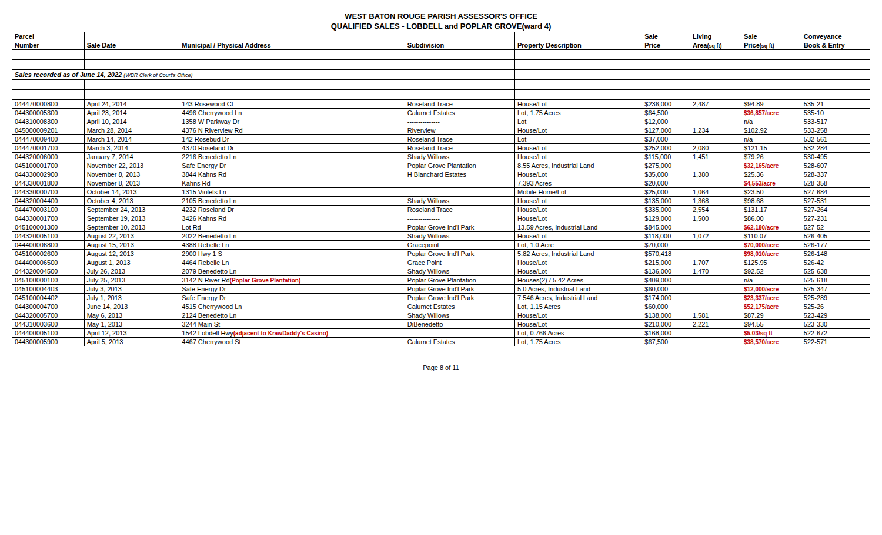WEST BATON ROUGE PARISH ASSESSOR'S OFFICE
QUALIFIED SALES - LOBDELL and POPLAR GROVE(ward 4)
| Sales recorded as of June 14, 2022 (WBR Clerk of Court's Office) | | | | | | |
| Parcel | | | | | Sale | Living | Sale | Conveyance |
| Number | Sale Date | Municipal / Physical Address | Subdivision | Property Description | Price | Area (sq ft) | Price (sq ft) | Book & Entry |
| 044470000800 | April 24, 2014 | 143 Rosewood Ct | Roseland Trace | House/Lot | $236,000 | 2,487 | $94.89 | 535-21 |
| 044300005300 | April 23, 2014 | 4496 Cherrywood Ln | Calumet Estates | Lot, 1.75 Acres | $64,500 | | $36,857/acre | 535-10 |
| 044310008300 | April 10, 2014 | 1358 W Parkway Dr | --------------- | Lot | $12,000 | | n/a | 533-517 |
| 045000009201 | March 28, 2014 | 4376 N Riverview Rd | Riverview | House/Lot | $127,000 | 1,234 | $102.92 | 533-258 |
| 044470009400 | March 14, 2014 | 142 Rosebud Dr | Roseland Trace | Lot | $37,000 | | n/a | 532-561 |
| 044470001700 | March 3, 2014 | 4370 Roseland Dr | Roseland Trace | House/Lot | $252,000 | 2,080 | $121.15 | 532-284 |
| 044320006000 | January 7, 2014 | 2216 Benedetto Ln | Shady Willows | House/Lot | $115,000 | 1,451 | $79.26 | 530-495 |
| 045100001700 | November 22, 2013 | Safe Energy Dr | Poplar Grove Plantation | 8.55 Acres, Industrial Land | $275,000 | | $32,165/acre | 528-607 |
| 044330002900 | November 8, 2013 | 3844 Kahns Rd | H Blanchard Estates | House/Lot | $35,000 | 1,380 | $25.36 | 528-337 |
| 044330001800 | November 8, 2013 | Kahns Rd | --------------- | 7.393 Acres | $20,000 | | $4,553/acre | 528-358 |
| 044330000700 | October 14, 2013 | 1315 Violets Ln | --------------- | Mobile Home/Lot | $25,000 | 1,064 | $23.50 | 527-684 |
| 044320004400 | October 4, 2013 | 2105 Benedetto Ln | Shady Willows | House/Lot | $135,000 | 1,368 | $98.68 | 527-531 |
| 044470003100 | September 24, 2013 | 4232 Roseland Dr | Roseland Trace | House/Lot | $335,000 | 2,554 | $131.17 | 527-264 |
| 044330001700 | September 19, 2013 | 3426 Kahns Rd | --------------- | House/Lot | $129,000 | 1,500 | $86.00 | 527-231 |
| 045100001300 | September 10, 2013 | Lot Rd | Poplar Grove Ind'l Park | 13.59 Acres, Industrial Land | $845,000 | | $62,180/acre | 527-52 |
| 044320005100 | August 22, 2013 | 2022 Benedetto Ln | Shady Willows | House/Lot | $118,000 | 1,072 | $110.07 | 526-405 |
| 044400006800 | August 15, 2013 | 4388 Rebelle Ln | Gracepoint | Lot, 1.0 Acre | $70,000 | | $70,000/acre | 526-177 |
| 045100002600 | August 12, 2013 | 2900 Hwy 1 S | Poplar Grove Ind'l Park | 5.82 Acres, Industrial Land | $570,418 | | $98,010/acre | 526-148 |
| 044400006500 | August 1, 2013 | 4464 Rebelle Ln | Grace Point | House/Lot | $215,000 | 1,707 | $125.95 | 526-42 |
| 044320004500 | July 26, 2013 | 2079 Benedetto Ln | Shady Willows | House/Lot | $136,000 | 1,470 | $92.52 | 525-638 |
| 045100000100 | July 25, 2013 | 3142 N River Rd (Poplar Grove Plantation) | Poplar Grove Plantation | Houses(2) / 5.42 Acres | $409,000 | | n/a | 525-618 |
| 045100004403 | July 3, 2013 | Safe Energy Dr | Poplar Grove Ind'l Park | 5.0 Acres, Industrial Land | $60,000 | | $12,000/acre | 525-347 |
| 045100004402 | July 1, 2013 | Safe Energy Dr | Poplar Grove Ind'l Park | 7.546 Acres, Industrial Land | $174,000 | | $23,337/acre | 525-289 |
| 044300004700 | June 14, 2013 | 4515 Cherrywood Ln | Calumet Estates | Lot, 1.15 Acres | $60,000 | | $52,175/acre | 525-26 |
| 044320005700 | May 6, 2013 | 2124 Benedetto Ln | Shady Willows | House/Lot | $138,000 | 1,581 | $87.29 | 523-429 |
| 044310003600 | May 1, 2013 | 3244 Main St | DiBenedetto | House/Lot | $210,000 | 2,221 | $94.55 | 523-330 |
| 044400005100 | April 12, 2013 | 1542 Lobdell Hwy (adjacent to KrawDaddy's Casino) | --------------- | Lot, 0.766 Acres | $168,000 | | $5.03/sq ft | 522-672 |
| 044300005900 | April 5, 2013 | 4467 Cherrywood St | Calumet Estates | Lot, 1.75 Acres | $67,500 | | $38,570/acre | 522-571 |
Page 8 of 11